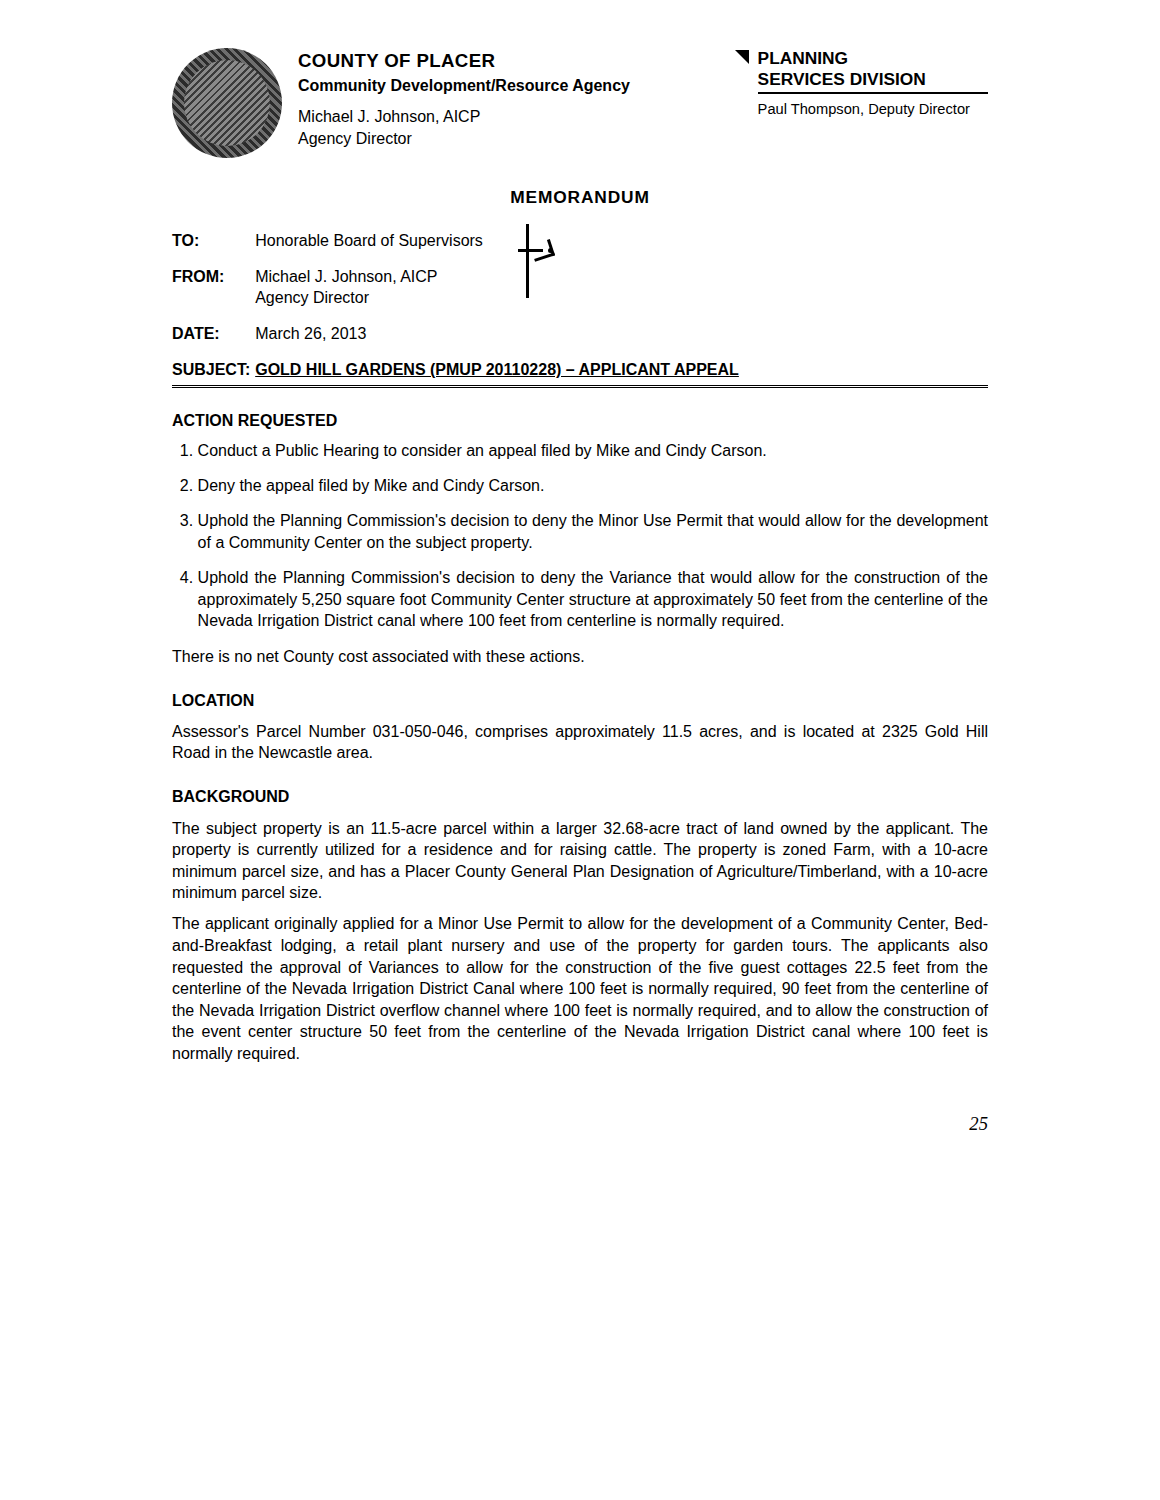COUNTY OF PLACER
Community Development/Resource Agency
Michael J. Johnson, AICP
Agency Director
PLANNING
SERVICES DIVISION
Paul Thompson, Deputy Director
MEMORANDUM
TO:
Honorable Board of Supervisors
FROM:
Michael J. Johnson, AICP
Agency Director
DATE:
March 26, 2013
SUBJECT:
GOLD HILL GARDENS (PMUP 20110228) – APPLICANT APPEAL
ACTION REQUESTED
Conduct a Public Hearing to consider an appeal filed by Mike and Cindy Carson.
Deny the appeal filed by Mike and Cindy Carson.
Uphold the Planning Commission's decision to deny the Minor Use Permit that would allow for the development of a Community Center on the subject property.
Uphold the Planning Commission's decision to deny the Variance that would allow for the construction of the approximately 5,250 square foot Community Center structure at approximately 50 feet from the centerline of the Nevada Irrigation District canal where 100 feet from centerline is normally required.
There is no net County cost associated with these actions.
LOCATION
Assessor's Parcel Number 031-050-046, comprises approximately 11.5 acres, and is located at 2325 Gold Hill Road in the Newcastle area.
BACKGROUND
The subject property is an 11.5-acre parcel within a larger 32.68-acre tract of land owned by the applicant. The property is currently utilized for a residence and for raising cattle. The property is zoned Farm, with a 10-acre minimum parcel size, and has a Placer County General Plan Designation of Agriculture/Timberland, with a 10-acre minimum parcel size.
The applicant originally applied for a Minor Use Permit to allow for the development of a Community Center, Bed-and-Breakfast lodging, a retail plant nursery and use of the property for garden tours. The applicants also requested the approval of Variances to allow for the construction of the five guest cottages 22.5 feet from the centerline of the Nevada Irrigation District Canal where 100 feet is normally required, 90 feet from the centerline of the Nevada Irrigation District overflow channel where 100 feet is normally required, and to allow the construction of the event center structure 50 feet from the centerline of the Nevada Irrigation District canal where 100 feet is normally required.
25